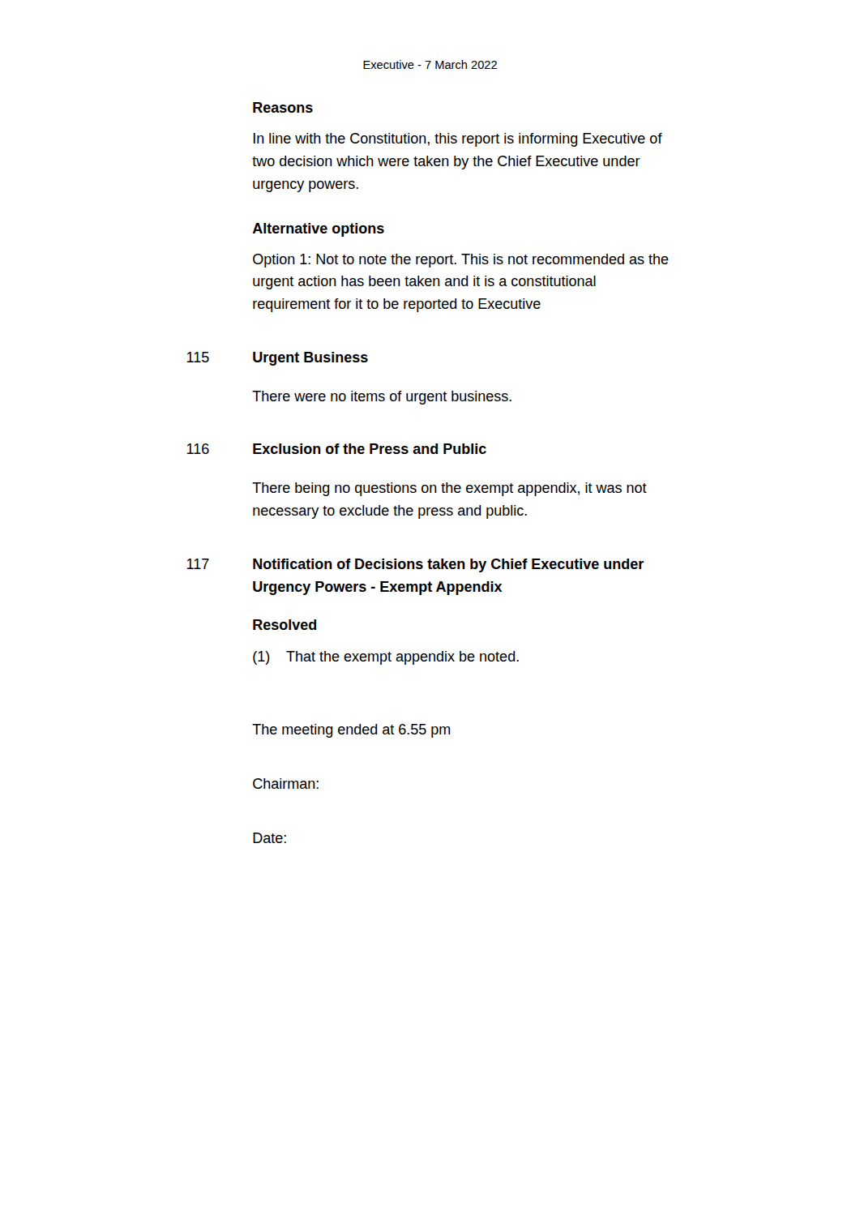Executive - 7 March 2022
Reasons
In line with the Constitution, this report is informing Executive of two decision which were taken by the Chief Executive under urgency powers.
Alternative options
Option 1: Not to note the report. This is not recommended as the urgent action has been taken and it is a constitutional requirement for it to be reported to Executive
115
Urgent Business
There were no items of urgent business.
116
Exclusion of the Press and Public
There being no questions on the exempt appendix, it was not necessary to exclude the press and public.
117
Notification of Decisions taken by Chief Executive under Urgency Powers - Exempt Appendix
Resolved
(1) That the exempt appendix be noted.
The meeting ended at 6.55 pm
Chairman:
Date: